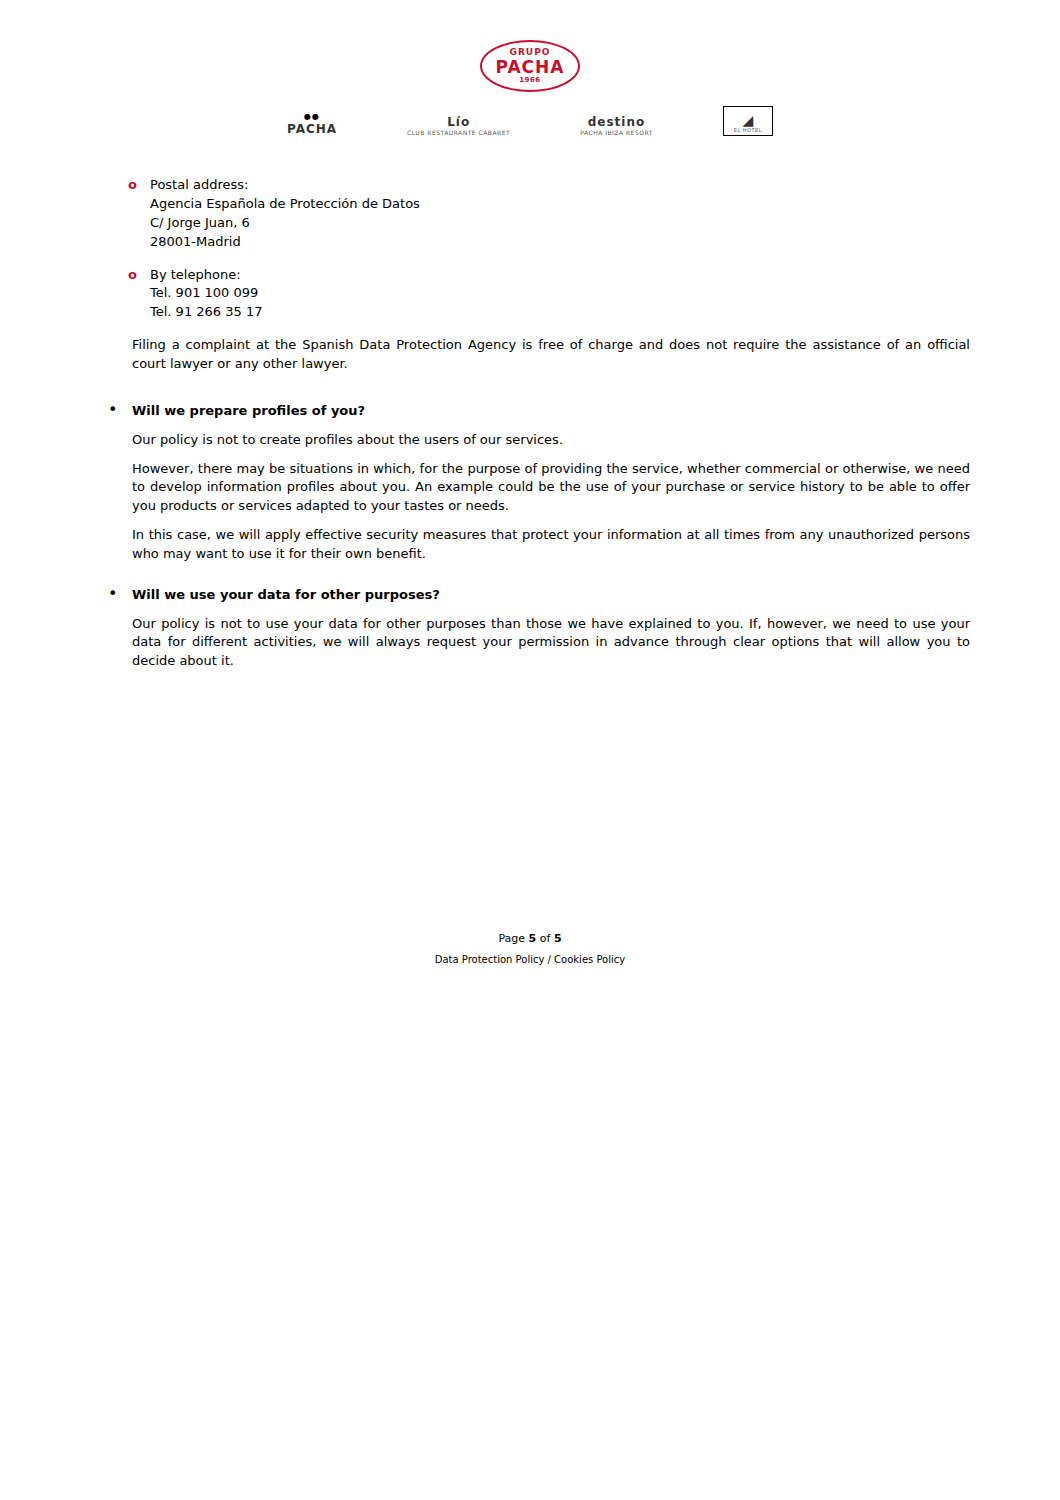GRUPO PACHA 1966
PACHA
Lío CLUB RESTAURANTE CABARET
destino PACHA IBIZA RESORT
◢ EL HOTEL
Postal address: Agencia Española de Protección de Datos C/ Jorge Juan, 6 28001-Madrid
By telephone: Tel. 901 100 099 Tel. 91 266 35 17
Filing a complaint at the Spanish Data Protection Agency is free of charge and does not require the assistance of an official court lawyer or any other lawyer.
Will we prepare profiles of you?
Our policy is not to create profiles about the users of our services.
However, there may be situations in which, for the purpose of providing the service, whether commercial or otherwise, we need to develop information profiles about you. An example could be the use of your purchase or service history to be able to offer you products or services adapted to your tastes or needs.
In this case, we will apply effective security measures that protect your information at all times from any unauthorized persons who may want to use it for their own benefit.
Will we use your data for other purposes?
Our policy is not to use your data for other purposes than those we have explained to you. If, however, we need to use your data for different activities, we will always request your permission in advance through clear options that will allow you to decide about it.
Page 5 of 5
Data Protection Policy / Cookies Policy